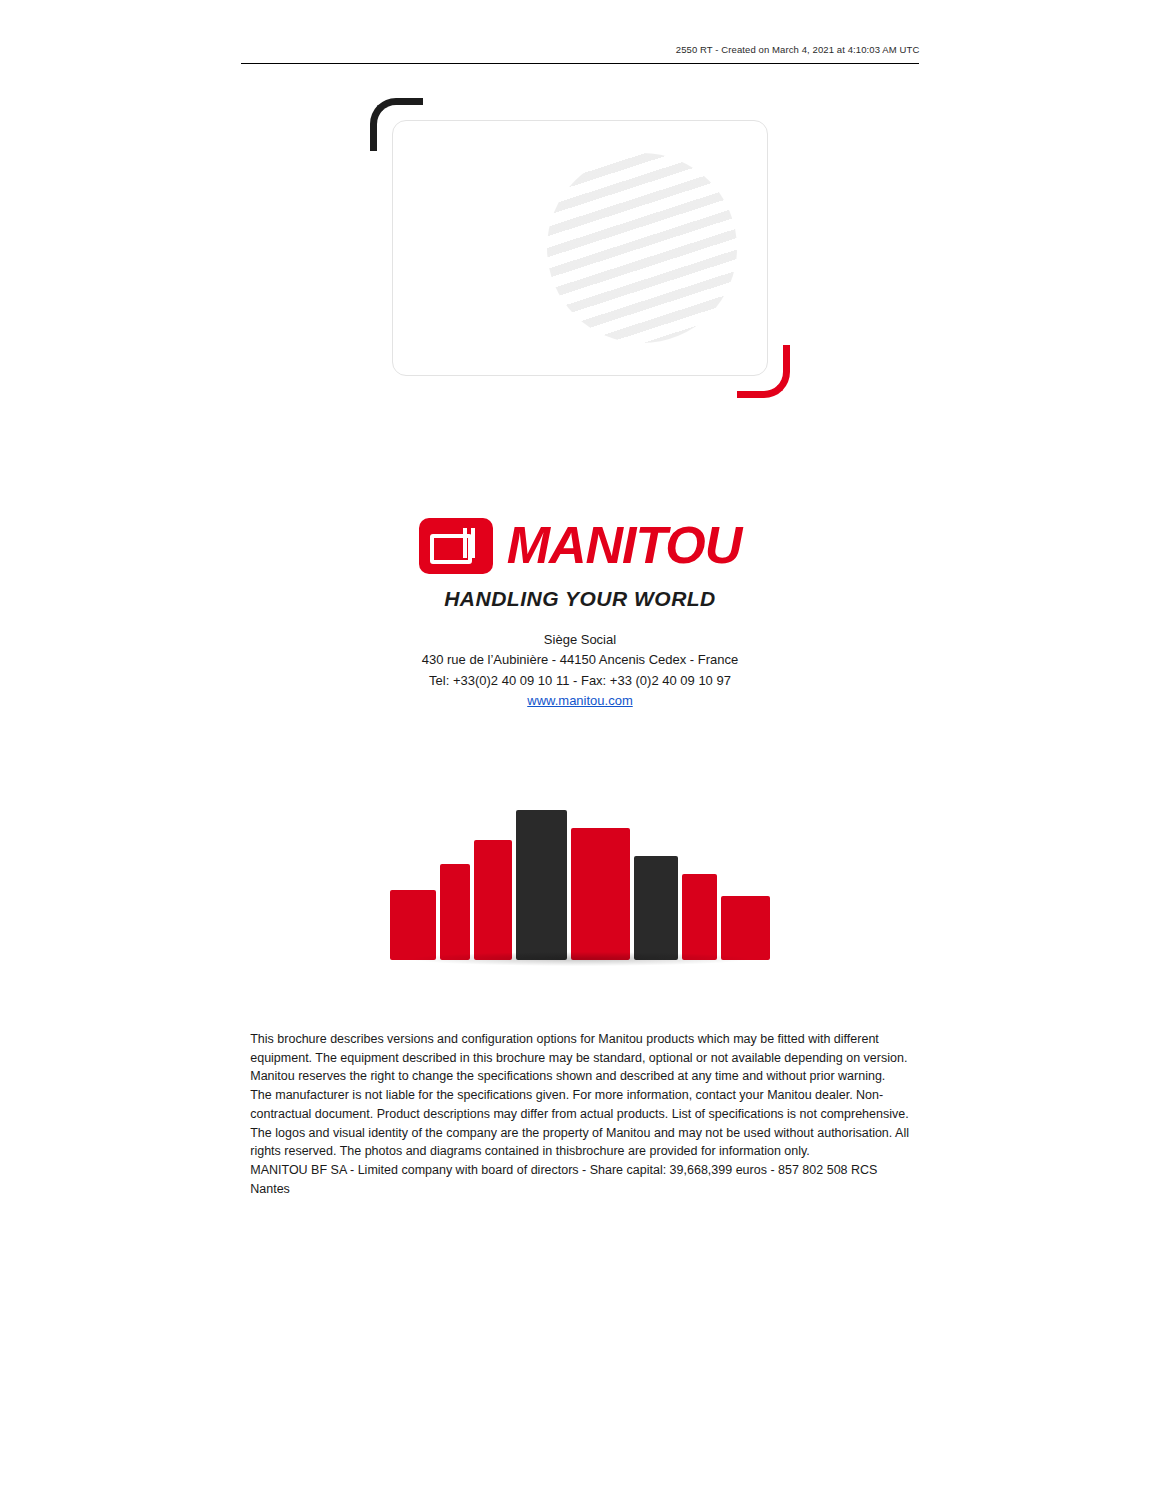2550 RT - Created on March 4, 2021 at 4:10:03 AM UTC
MANITOU
HANDLING YOUR WORLD
Siège Social
430 rue de l’Aubinière - 44150 Ancenis Cedex - France
Tel: +33(0)2 40 09 10 11 - Fax: +33 (0)2 40 09 10 97
www.manitou.com
This brochure describes versions and configuration options for Manitou products which may be fitted with different equipment. The equipment described in this brochure may be standard, optional or not available depending on version. Manitou reserves the right to change the specifications shown and described at any time and without prior warning. The manufacturer is not liable for the specifications given. For more information, contact your Manitou dealer. Non-contractual document. Product descriptions may differ from actual products. List of specifications is not comprehensive. The logos and visual identity of the company are the property of Manitou and may not be used without authorisation. All rights reserved. The photos and diagrams contained in thisbrochure are provided for information only.
MANITOU BF SA - Limited company with board of directors - Share capital: 39,668,399 euros - 857 802 508 RCS Nantes